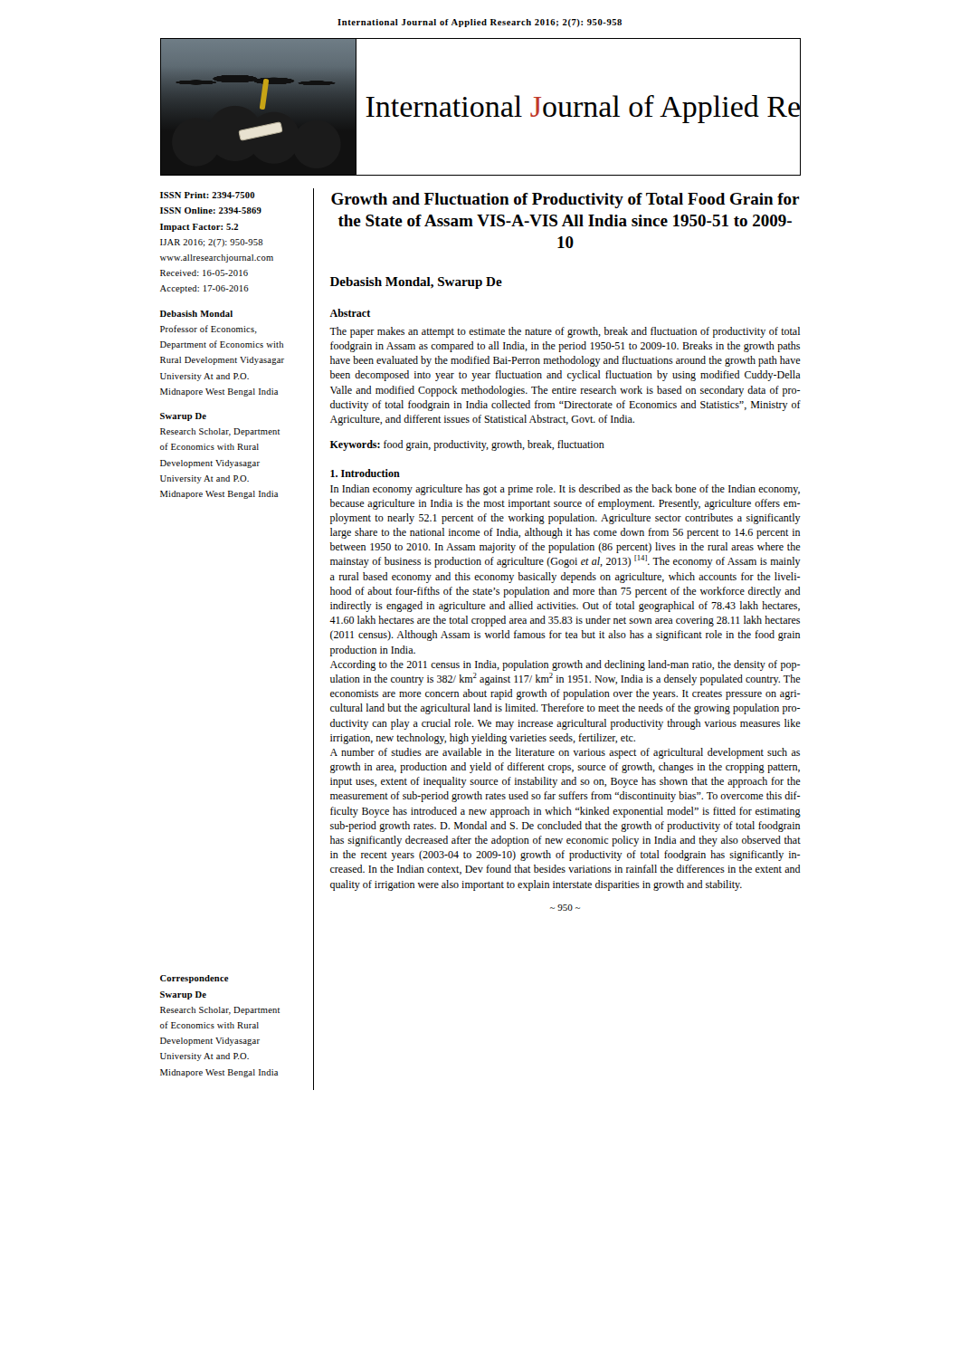International Journal of Applied Research 2016; 2(7): 950-958
International Journal of Applied Research
ISSN Print: 2394-7500
ISSN Online: 2394-5869
Impact Factor: 5.2
IJAR 2016; 2(7): 950-958
www.allresearchjournal.com
Received: 16-05-2016
Accepted: 17-06-2016
Debasish Mondal
Professor of Economics,
Department of Economics with
Rural Development Vidyasagar
University At and P.O.
Midnapore West Bengal India
Swarup De
Research Scholar, Department
of Economics with Rural
Development Vidyasagar
University At and P.O.
Midnapore West Bengal India
Correspondence
Swarup De
Research Scholar, Department
of Economics with Rural
Development Vidyasagar
University At and P.O.
Midnapore West Bengal India
Growth and Fluctuation of Productivity of Total Food Grain for the State of Assam VIS-A-VIS All India since 1950-51 to 2009-10
Debasish Mondal, Swarup De
Abstract
The paper makes an attempt to estimate the nature of growth, break and fluctuation of productivity of total foodgrain in Assam as compared to all India, in the period 1950-51 to 2009-10. Breaks in the growth paths have been evaluated by the modified Bai-Perron methodology and fluctuations around the growth path have been decomposed into year to year fluctuation and cyclical fluctuation by using modified Cuddy-Della Valle and modified Coppock methodologies. The entire research work is based on secondary data of productivity of total foodgrain in India collected from “Directorate of Economics and Statistics”, Ministry of Agriculture, and different issues of Statistical Abstract, Govt. of India.
Keywords: food grain, productivity, growth, break, fluctuation
1. Introduction
In Indian economy agriculture has got a prime role. It is described as the back bone of the Indian economy, because agriculture in India is the most important source of employment. Presently, agriculture offers employment to nearly 52.1 percent of the working population. Agriculture sector contributes a significantly large share to the national income of India, although it has come down from 56 percent to 14.6 percent in between 1950 to 2010. In Assam majority of the population (86 percent) lives in the rural areas where the mainstay of business is production of agriculture (Gogoi et al, 2013) [14]. The economy of Assam is mainly a rural based economy and this economy basically depends on agriculture, which accounts for the livelihood of about four-fifths of the state’s population and more than 75 percent of the workforce directly and indirectly is engaged in agriculture and allied activities. Out of total geographical of 78.43 lakh hectares, 41.60 lakh hectares are the total cropped area and 35.83 is under net sown area covering 28.11 lakh hectares (2011 census). Although Assam is world famous for tea but it also has a significant role in the food grain production in India.
According to the 2011 census in India, population growth and declining land-man ratio, the density of population in the country is 382/ km2 against 117/ km2 in 1951. Now, India is a densely populated country. The economists are more concern about rapid growth of population over the years. It creates pressure on agricultural land but the agricultural land is limited. Therefore to meet the needs of the growing population productivity can play a crucial role. We may increase agricultural productivity through various measures like irrigation, new technology, high yielding varieties seeds, fertilizer, etc.
A number of studies are available in the literature on various aspect of agricultural development such as growth in area, production and yield of different crops, source of growth, changes in the cropping pattern, input uses, extent of inequality source of instability and so on, Boyce has shown that the approach for the measurement of sub-period growth rates used so far suffers from “discontinuity bias”. To overcome this difficulty Boyce has introduced a new approach in which “kinked exponential model” is fitted for estimating sub-period growth rates. D. Mondal and S. De concluded that the growth of productivity of total foodgrain has significantly decreased after the adoption of new economic policy in India and they also observed that in the recent years (2003-04 to 2009-10) growth of productivity of total foodgrain has significantly increased. In the Indian context, Dev found that besides variations in rainfall the differences in the extent and quality of irrigation were also important to explain interstate disparities in growth and stability.
~ 950 ~